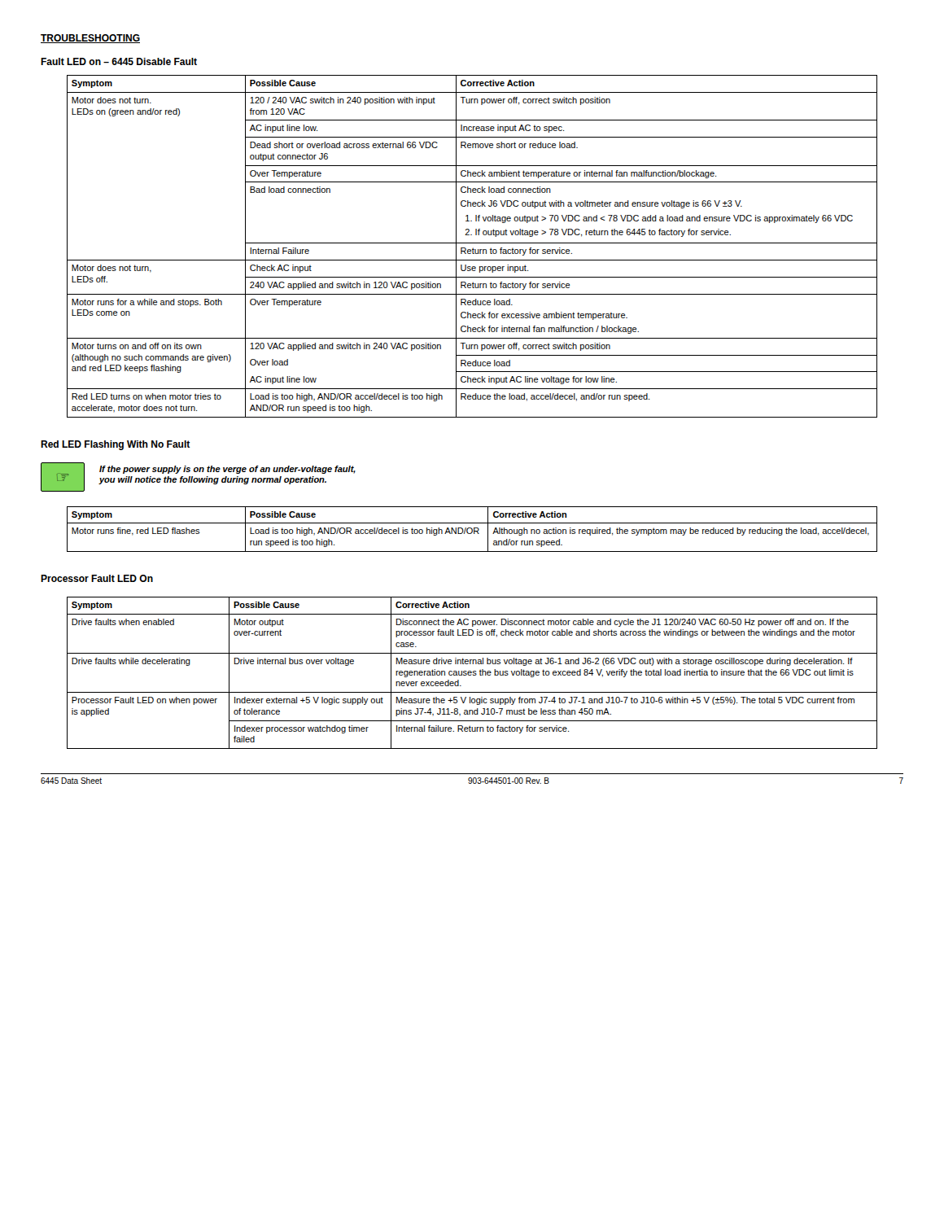TROUBLESHOOTING
Fault LED on – 6445 Disable Fault
| Symptom | Possible Cause | Corrective Action |
| --- | --- | --- |
| Motor does not turn. LEDs on (green and/or red) | 120 / 240 VAC switch in 240 position with input from 120 VAC | Turn power off, correct switch position |
| AC input line low. | Increase input AC to spec. |
| Dead short or overload across external 66 VDC output connector J6 | Remove short or reduce load. |
| Over Temperature | Check ambient temperature or internal fan malfunction/blockage. |
| Bad load connection | Check load connection Check J6 VDC output with a voltmeter and ensure voltage is 66 V ±3 V. If voltage output > 70 VDC and < 78 VDC add a load and ensure VDC is approximately 66 VDC If output voltage > 78 VDC, return the 6445 to factory for service. |
| Internal Failure | Return to factory for service. |
| Motor does not turn, LEDs off. | Check AC input | Use proper input. |
| 240 VAC applied and switch in 120 VAC position | Return to factory for service |
| Motor runs for a while and stops. Both LEDs come on | Over Temperature | Reduce load. Check for excessive ambient temperature. Check for internal fan malfunction / blockage. |
| Motor turns on and off on its own (although no such commands are given) and red LED keeps flashing | 120 VAC applied and switch in 240 VAC position | Turn power off, correct switch position |
| Over load | Reduce load |
| AC input line low | Check input AC line voltage for low line. |
| Red LED turns on when motor tries to accelerate, motor does not turn. | Load is too high, AND/OR accel/decel is too high AND/OR run speed is too high. | Reduce the load, accel/decel, and/or run speed. |
Red LED Flashing With No Fault
If the power supply is on the verge of an under-voltage fault,
you will notice the following during normal operation.
| Symptom | Possible Cause | Corrective Action |
| --- | --- | --- |
| Motor runs fine, red LED flashes | Load is too high, AND/OR accel/decel is too high AND/OR run speed is too high. | Although no action is required, the symptom may be reduced by reducing the load, accel/decel, and/or run speed. |
Processor Fault LED On
| Symptom | Possible Cause | Corrective Action |
| --- | --- | --- |
| Drive faults when enabled | Motor output over-current | Disconnect the AC power. Disconnect motor cable and cycle the J1 120/240 VAC 60-50 Hz power off and on. If the processor fault LED is off, check motor cable and shorts across the windings or between the windings and the motor case. |
| Drive faults while decelerating | Drive internal bus over voltage | Measure drive internal bus voltage at J6-1 and J6-2 (66 VDC out) with a storage oscilloscope during deceleration. If regeneration causes the bus voltage to exceed 84 V, verify the total load inertia to insure that the 66 VDC out limit is never exceeded. |
| Processor Fault LED on when power is applied | Indexer external +5 V logic supply out of tolerance | Measure the +5 V logic supply from J7-4 to J7-1 and J10-7 to J10-6 within +5 V (±5%). The total 5 VDC current from pins J7-4, J11-8, and J10-7 must be less than 450 mA. |
| Indexer processor watchdog timer failed | Internal failure. Return to factory for service. |
6445 Data Sheet
903-644501-00 Rev. B
7